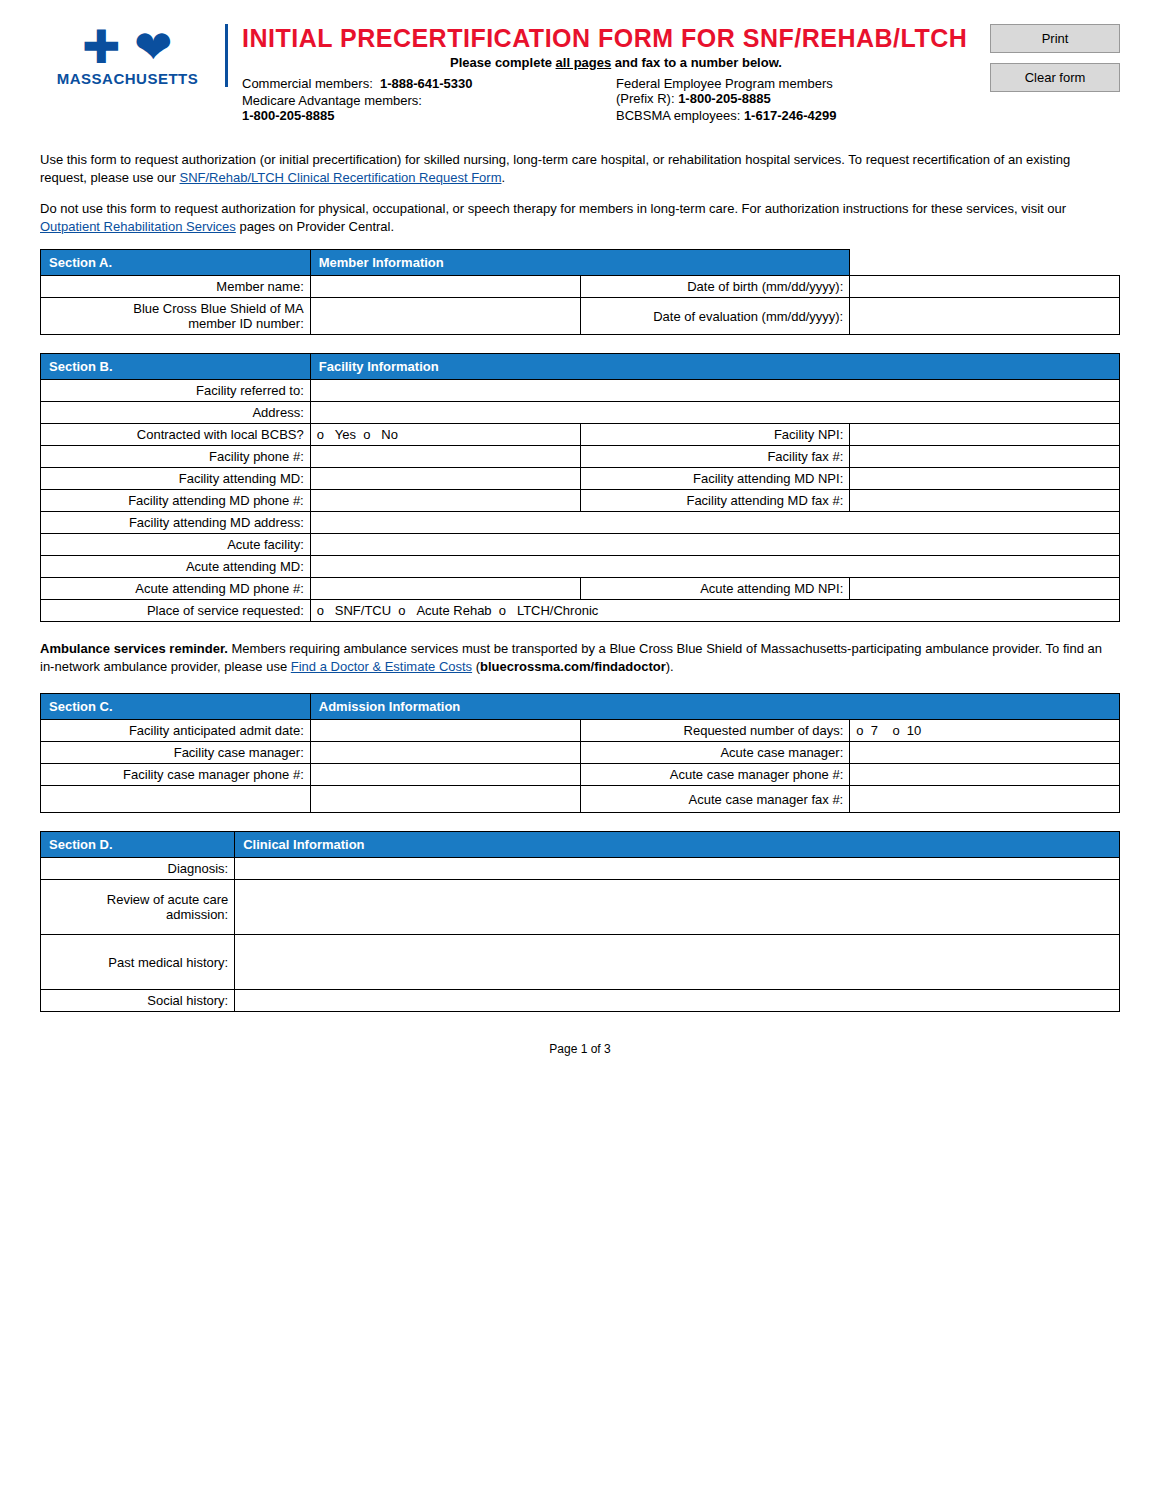Print
Clear form
✚ ❤
MASSACHUSETTS
INITIAL PRECERTIFICATION FORM FOR SNF/REHAB/LTCH
Please complete all pages and fax to a number below.
Commercial members: 1-888-641-5330
Medicare Advantage members:
1-800-205-8885
Federal Employee Program members
(Prefix R): 1-800-205-8885
BCBSMA employees: 1-617-246-4299
Use this form to request authorization (or initial precertification) for skilled nursing, long-term care hospital, or rehabilitation hospital services. To request recertification of an existing request, please use our SNF/Rehab/LTCH Clinical Recertification Request Form.
Do not use this form to request authorization for physical, occupational, or speech therapy for members in long-term care. For authorization instructions for these services, visit our Outpatient Rehabilitation Services pages on Provider Central.
| Section A. | Member Information |
| --- | --- |
| Member name: | | Date of birth (mm/dd/yyyy): | |
| Blue Cross Blue Shield of MA member ID number: | | Date of evaluation (mm/dd/yyyy): | |
| Section B. | Facility Information |
| --- | --- |
| Facility referred to: | |
| Address: | |
| Contracted with local BCBS? | o Yes o No | Facility NPI: | |
| Facility phone #: | | Facility fax #: | |
| Facility attending MD: | | Facility attending MD NPI: | |
| Facility attending MD phone #: | | Facility attending MD fax #: | |
| Facility attending MD address: | |
| Acute facility: | |
| Acute attending MD: | |
| Acute attending MD phone #: | | Acute attending MD NPI: | |
| Place of service requested: | o SNF/TCU o Acute Rehab o LTCH/Chronic |
Ambulance services reminder. Members requiring ambulance services must be transported by a Blue Cross Blue Shield of Massachusetts-participating ambulance provider. To find an in-network ambulance provider, please use Find a Doctor & Estimate Costs (bluecrossma.com/findadoctor).
| Section C. | Admission Information |
| --- | --- |
| Facility anticipated admit date: | | Requested number of days: | o 7 o 10 |
| Facility case manager: | | Acute case manager: | |
| Facility case manager phone #: | | Acute case manager phone #: | |
| | | Acute case manager fax #: | |
| Section D. | Clinical Information |
| --- | --- |
| Diagnosis: | |
| Review of acute care admission: | |
| Past medical history: | |
| Social history: | |
Page 1 of 3